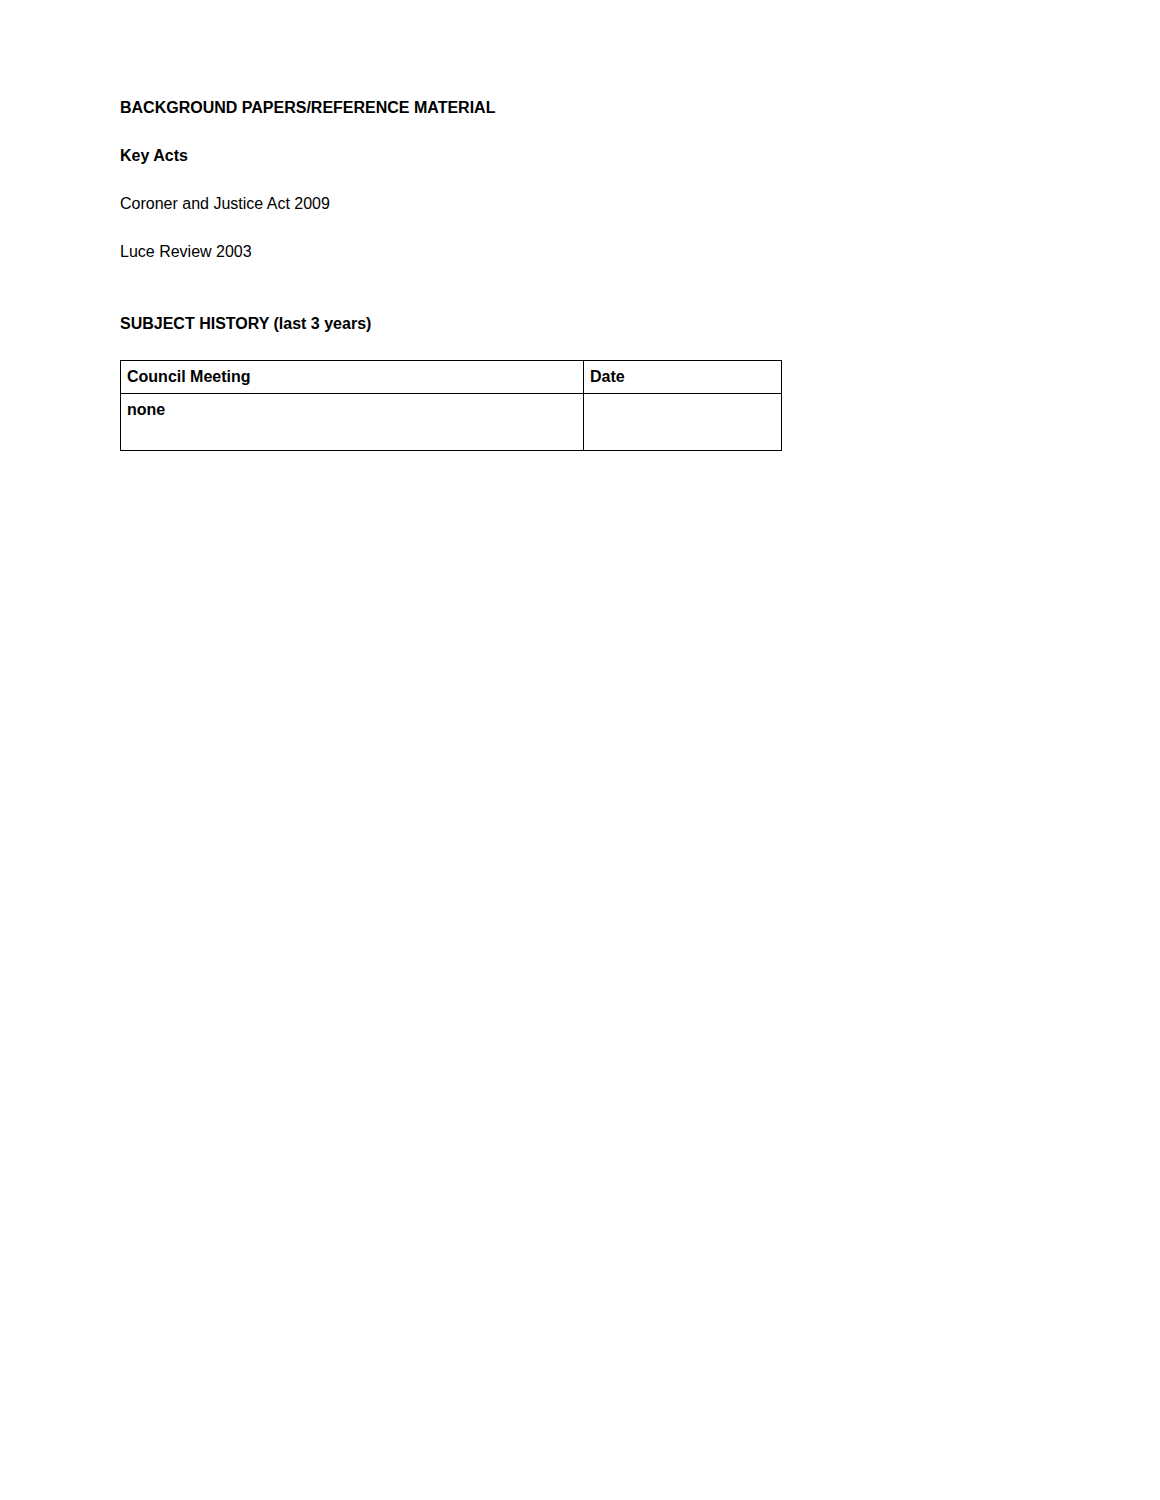Background Papers/Reference Material
Key Acts
Coroner and Justice Act 2009
Luce Review 2003
SUBJECT HISTORY (last 3 years)
| Council Meeting | Date |
| --- | --- |
| none | |